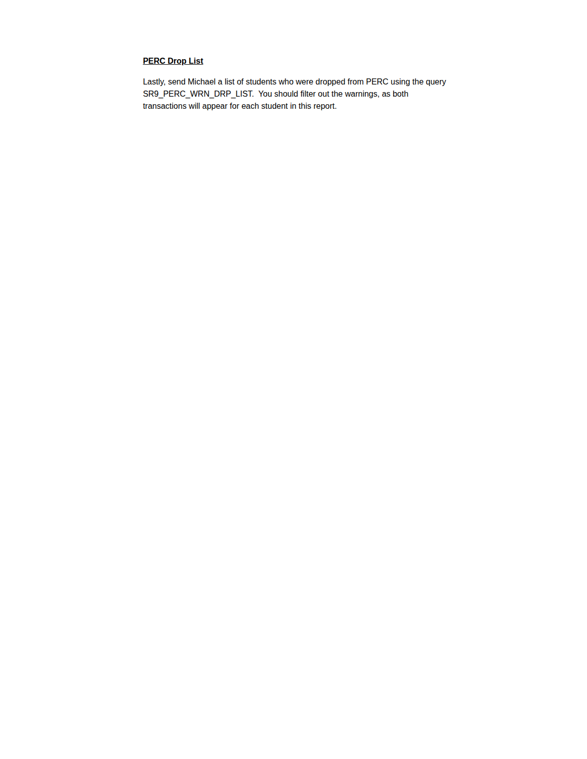PERC Drop List
Lastly, send Michael a list of students who were dropped from PERC using the query SR9_PERC_WRN_DRP_LIST. You should filter out the warnings, as both transactions will appear for each student in this report.